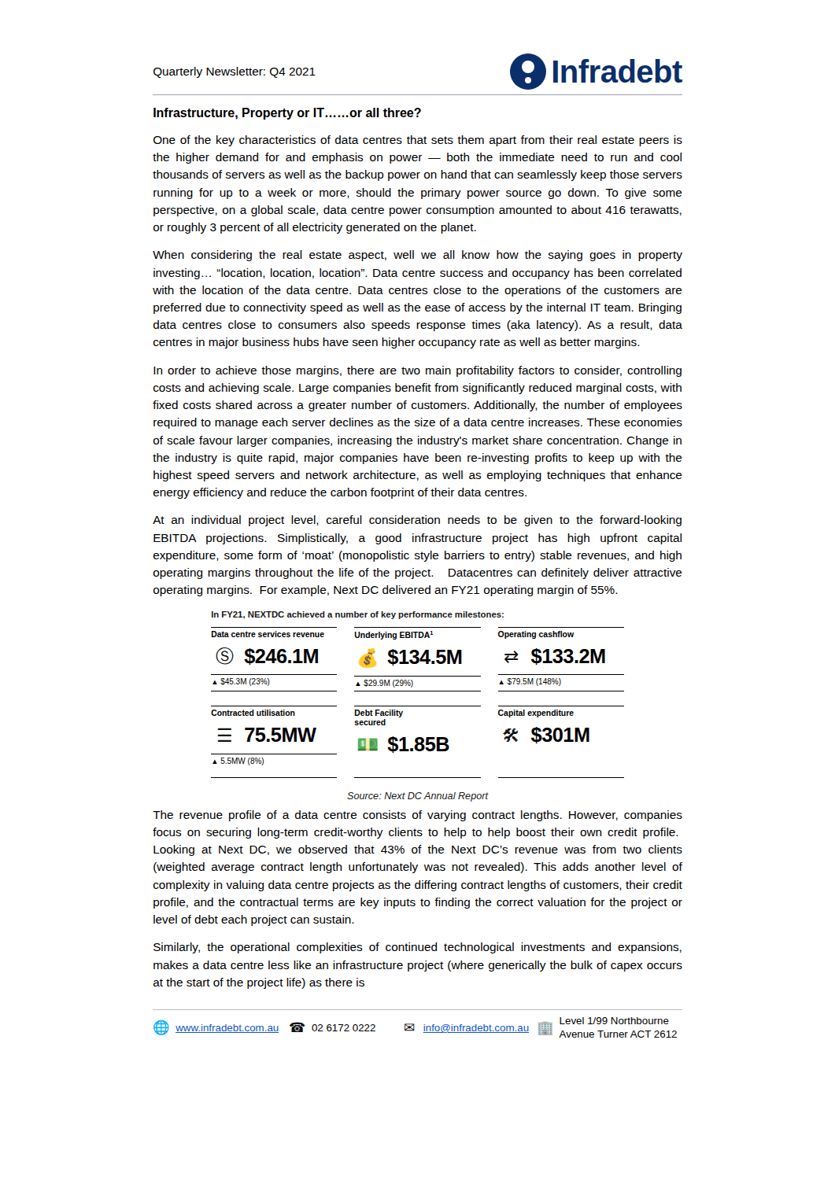Quarterly Newsletter: Q4 2021
Infradebt
Infrastructure, Property or IT……or all three?
One of the key characteristics of data centres that sets them apart from their real estate peers is the higher demand for and emphasis on power — both the immediate need to run and cool thousands of servers as well as the backup power on hand that can seamlessly keep those servers running for up to a week or more, should the primary power source go down. To give some perspective, on a global scale, data centre power consumption amounted to about 416 terawatts, or roughly 3 percent of all electricity generated on the planet.
When considering the real estate aspect, well we all know how the saying goes in property investing… “location, location, location”. Data centre success and occupancy has been correlated with the location of the data centre. Data centres close to the operations of the customers are preferred due to connectivity speed as well as the ease of access by the internal IT team. Bringing data centres close to consumers also speeds response times (aka latency). As a result, data centres in major business hubs have seen higher occupancy rate as well as better margins.
In order to achieve those margins, there are two main profitability factors to consider, controlling costs and achieving scale. Large companies benefit from significantly reduced marginal costs, with fixed costs shared across a greater number of customers. Additionally, the number of employees required to manage each server declines as the size of a data centre increases. These economies of scale favour larger companies, increasing the industry's market share concentration. Change in the industry is quite rapid, major companies have been re-investing profits to keep up with the highest speed servers and network architecture, as well as employing techniques that enhance energy efficiency and reduce the carbon footprint of their data centres.
At an individual project level, careful consideration needs to be given to the forward-looking EBITDA projections. Simplistically, a good infrastructure project has high upfront capital expenditure, some form of ‘moat’ (monopolistic style barriers to entry) stable revenues, and high operating margins throughout the life of the project. Datacentres can definitely deliver attractive operating margins. For example, Next DC delivered an FY21 operating margin of 55%.
In FY21, NEXTDC achieved a number of key performance milestones:
Data centre services revenue
Ⓢ
$246.1M
▲ $45.3M (23%)
Underlying EBITDA1
💰
$134.5M
▲ $29.9M (29%)
Operating cashflow
⇄
$133.2M
▲ $79.5M (148%)
Contracted utilisation
☰
75.5MW
▲ 5.5MW (8%)
Debt Facility
secured
💵
$1.85B
Capital expenditure
🛠
$301M
Source: Next DC Annual Report
The revenue profile of a data centre consists of varying contract lengths. However, companies focus on securing long-term credit-worthy clients to help to help boost their own credit profile. Looking at Next DC, we observed that 43% of the Next DC’s revenue was from two clients (weighted average contract length unfortunately was not revealed). This adds another level of complexity in valuing data centre projects as the differing contract lengths of customers, their credit profile, and the contractual terms are key inputs to finding the correct valuation for the project or level of debt each project can sustain.
Similarly, the operational complexities of continued technological investments and expansions, makes a data centre less like an infrastructure project (where generically the bulk of capex occurs at the start of the project life) as there is
🌐
www.infradebt.com.au
☎
02 6172 0222
✉
info@infradebt.com.au
🏢
Level 1/99 Northbourne Avenue Turner ACT 2612